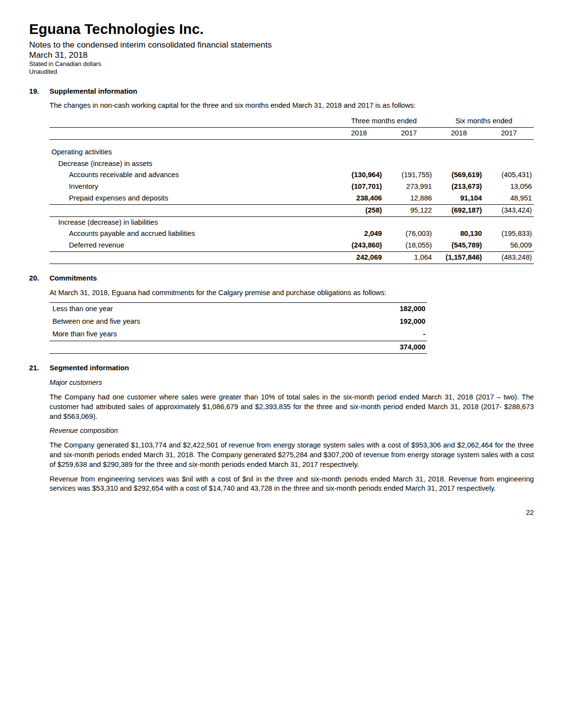Eguana Technologies Inc.
Notes to the condensed interim consolidated financial statements
March 31, 2018
Stated in Canadian dollars
Unaudited
19. Supplemental information
The changes in non-cash working capital for the three and six months ended March 31, 2018 and 2017 is as follows:
| | Three months ended | Six months ended |
| --- | --- | --- |
| | 2018 | 2017 | 2018 | 2017 |
| Operating activities | | | | |
| Decrease (increase) in assets | | | | |
| Accounts receivable and advances | (130,964) | (191,755) | (569,619) | (405,431) |
| Inventory | (107,701) | 273,991 | (213,673) | 13,056 |
| Prepaid expenses and deposits | 238,406 | 12,886 | 91,104 | 48,951 |
| | (258) | 95,122 | (692,187) | (343,424) |
| Increase (decrease) in liabilities | | | | |
| Accounts payable and accrued liabilities | 2,049 | (76,003) | 80,130 | (195,833) |
| Deferred revenue | (243,860) | (18,055) | (545,789) | 56,009 |
| | 242,069 | 1,064 | (1,157,846) | (483,248) |
20. Commitments
At March 31, 2018, Eguana had commitments for the Calgary premise and purchase obligations as follows:
| Less than one year | 182,000 |
| Between one and five years | 192,000 |
| More than five years | - |
| | 374,000 |
21. Segmented information
Major customers
The Company had one customer where sales were greater than 10% of total sales in the six-month period ended March 31, 2018 (2017 – two). The customer had attributed sales of approximately $1,086,679 and $2,393,835 for the three and six-month period ended March 31, 2018 (2017- $288,673 and $563,069).
Revenue composition
The Company generated $1,103,774 and $2,422,501 of revenue from energy storage system sales with a cost of $953,306 and $2,062,464 for the three and six-month periods ended March 31, 2018. The Company generated $275,284 and $307,200 of revenue from energy storage system sales with a cost of $259,638 and $290,389 for the three and six-month periods ended March 31, 2017 respectively.
Revenue from engineering services was $nil with a cost of $nil in the three and six-month periods ended March 31, 2018. Revenue from engineering services was $53,310 and $292,654 with a cost of $14,740 and 43,728 in the three and six-month periods ended March 31, 2017 respectively.
22